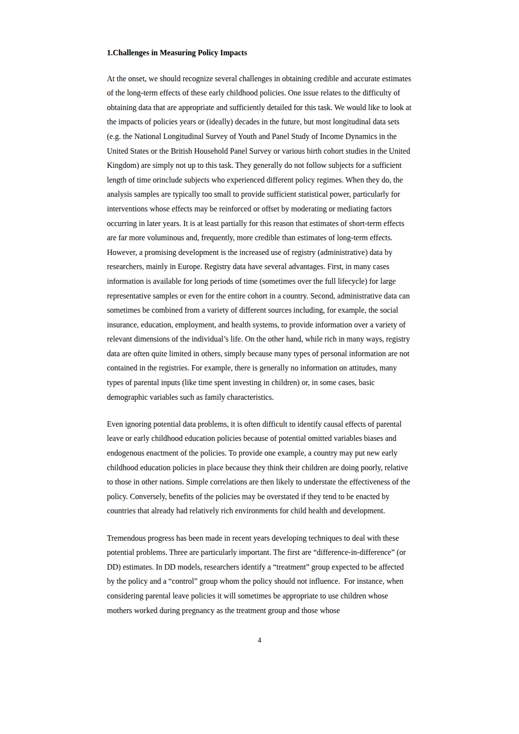1.Challenges in Measuring Policy Impacts
At the onset, we should recognize several challenges in obtaining credible and accurate estimates of the long-term effects of these early childhood policies. One issue relates to the difficulty of obtaining data that are appropriate and sufficiently detailed for this task. We would like to look at the impacts of policies years or (ideally) decades in the future, but most longitudinal data sets (e.g. the National Longitudinal Survey of Youth and Panel Study of Income Dynamics in the United States or the British Household Panel Survey or various birth cohort studies in the United Kingdom) are simply not up to this task. They generally do not follow subjects for a sufficient length of time orinclude subjects who experienced different policy regimes. When they do, the analysis samples are typically too small to provide sufficient statistical power, particularly for interventions whose effects may be reinforced or offset by moderating or mediating factors occurring in later years. It is at least partially for this reason that estimates of short-term effects are far more voluminous and, frequently, more credible than estimates of long-term effects. However, a promising development is the increased use of registry (administrative) data by researchers, mainly in Europe. Registry data have several advantages. First, in many cases information is available for long periods of time (sometimes over the full lifecycle) for large representative samples or even for the entire cohort in a country. Second, administrative data can sometimes be combined from a variety of different sources including, for example, the social insurance, education, employment, and health systems, to provide information over a variety of relevant dimensions of the individual’s life. On the other hand, while rich in many ways, registry data are often quite limited in others, simply because many types of personal information are not contained in the registries. For example, there is generally no information on attitudes, many types of parental inputs (like time spent investing in children) or, in some cases, basic demographic variables such as family characteristics.
Even ignoring potential data problems, it is often difficult to identify causal effects of parental leave or early childhood education policies because of potential omitted variables biases and endogenous enactment of the policies. To provide one example, a country may put new early childhood education policies in place because they think their children are doing poorly, relative to those in other nations. Simple correlations are then likely to understate the effectiveness of the policy. Conversely, benefits of the policies may be overstated if they tend to be enacted by countries that already had relatively rich environments for child health and development.
Tremendous progress has been made in recent years developing techniques to deal with these potential problems. Three are particularly important. The first are “difference-in-difference” (or DD) estimates. In DD models, researchers identify a “treatment” group expected to be affected by the policy and a “control” group whom the policy should not influence. For instance, when considering parental leave policies it will sometimes be appropriate to use children whose mothers worked during pregnancy as the treatment group and those whose
4